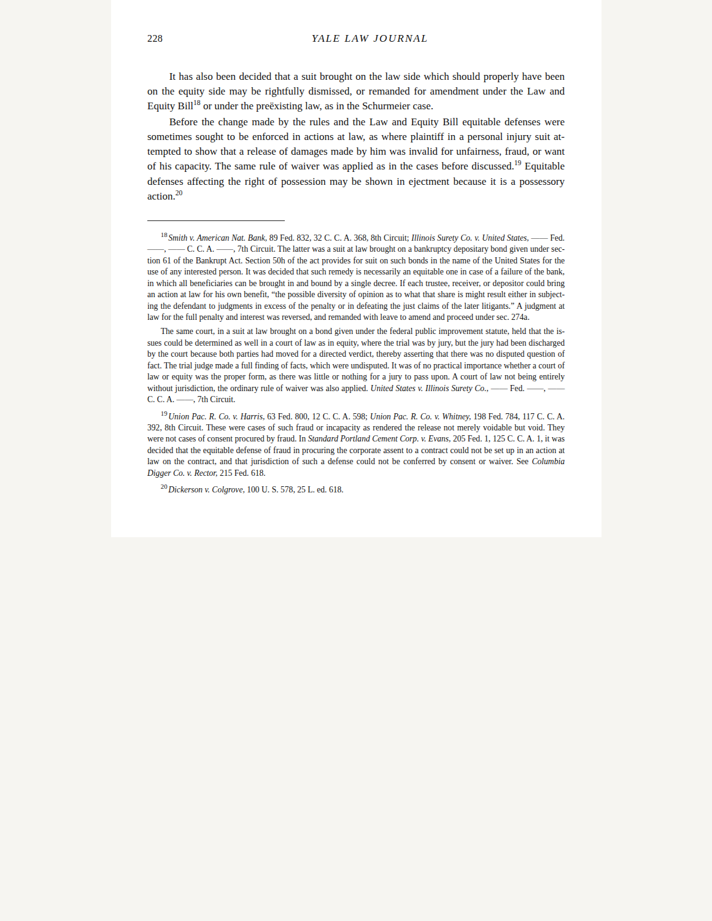228 YALE LAW JOURNAL
It has also been decided that a suit brought on the law side which should properly have been on the equity side may be rightfully dismissed, or remanded for amendment under the Law and Equity Bill18 or under the preëxisting law, as in the Schurmeier case.
Before the change made by the rules and the Law and Equity Bill equitable defenses were sometimes sought to be enforced in actions at law, as where plaintiff in a personal injury suit attempted to show that a release of damages made by him was invalid for unfairness, fraud, or want of his capacity. The same rule of waiver was applied as in the cases before discussed.19 Equitable defenses affecting the right of possession may be shown in ejectment because it is a possessory action.20
18 Smith v. American Nat. Bank, 89 Fed. 832, 32 C. C. A. 368, 8th Circuit; Illinois Surety Co. v. United States, —— Fed. ——, —— C. C. A. ——, 7th Circuit. The latter was a suit at law brought on a bankruptcy depositary bond given under section 61 of the Bankrupt Act. Section 50h of the act provides for suit on such bonds in the name of the United States for the use of any interested person. It was decided that such remedy is necessarily an equitable one in case of a failure of the bank, in which all beneficiaries can be brought in and bound by a single decree. If each trustee, receiver, or depositor could bring an action at law for his own benefit, “the possible diversity of opinion as to what that share is might result either in subjecting the defendant to judgments in excess of the penalty or in defeating the just claims of the later litigants.” A judgment at law for the full penalty and interest was reversed, and remanded with leave to amend and proceed under sec. 274a.
The same court, in a suit at law brought on a bond given under the federal public improvement statute, held that the issues could be determined as well in a court of law as in equity, where the trial was by jury, but the jury had been discharged by the court because both parties had moved for a directed verdict, thereby asserting that there was no disputed question of fact. The trial judge made a full finding of facts, which were undisputed. It was of no practical importance whether a court of law or equity was the proper form, as there was little or nothing for a jury to pass upon. A court of law not being entirely without jurisdiction, the ordinary rule of waiver was also applied. United States v. Illinois Surety Co., —— Fed. ——, —— C. C. A. ——, 7th Circuit.
19 Union Pac. R. Co. v. Harris, 63 Fed. 800, 12 C. C. A. 598; Union Pac. R. Co. v. Whitney, 198 Fed. 784, 117 C. C. A. 392, 8th Circuit. These were cases of such fraud or incapacity as rendered the release not merely voidable but void. They were not cases of consent procured by fraud. In Standard Portland Cement Corp. v. Evans, 205 Fed. 1, 125 C. C. A. 1, it was decided that the equitable defense of fraud in procuring the corporate assent to a contract could not be set up in an action at law on the contract, and that jurisdiction of such a defense could not be conferred by consent or waiver. See Columbia Digger Co. v. Rector, 215 Fed. 618.
20 Dickerson v. Colgrove, 100 U. S. 578, 25 L. ed. 618.